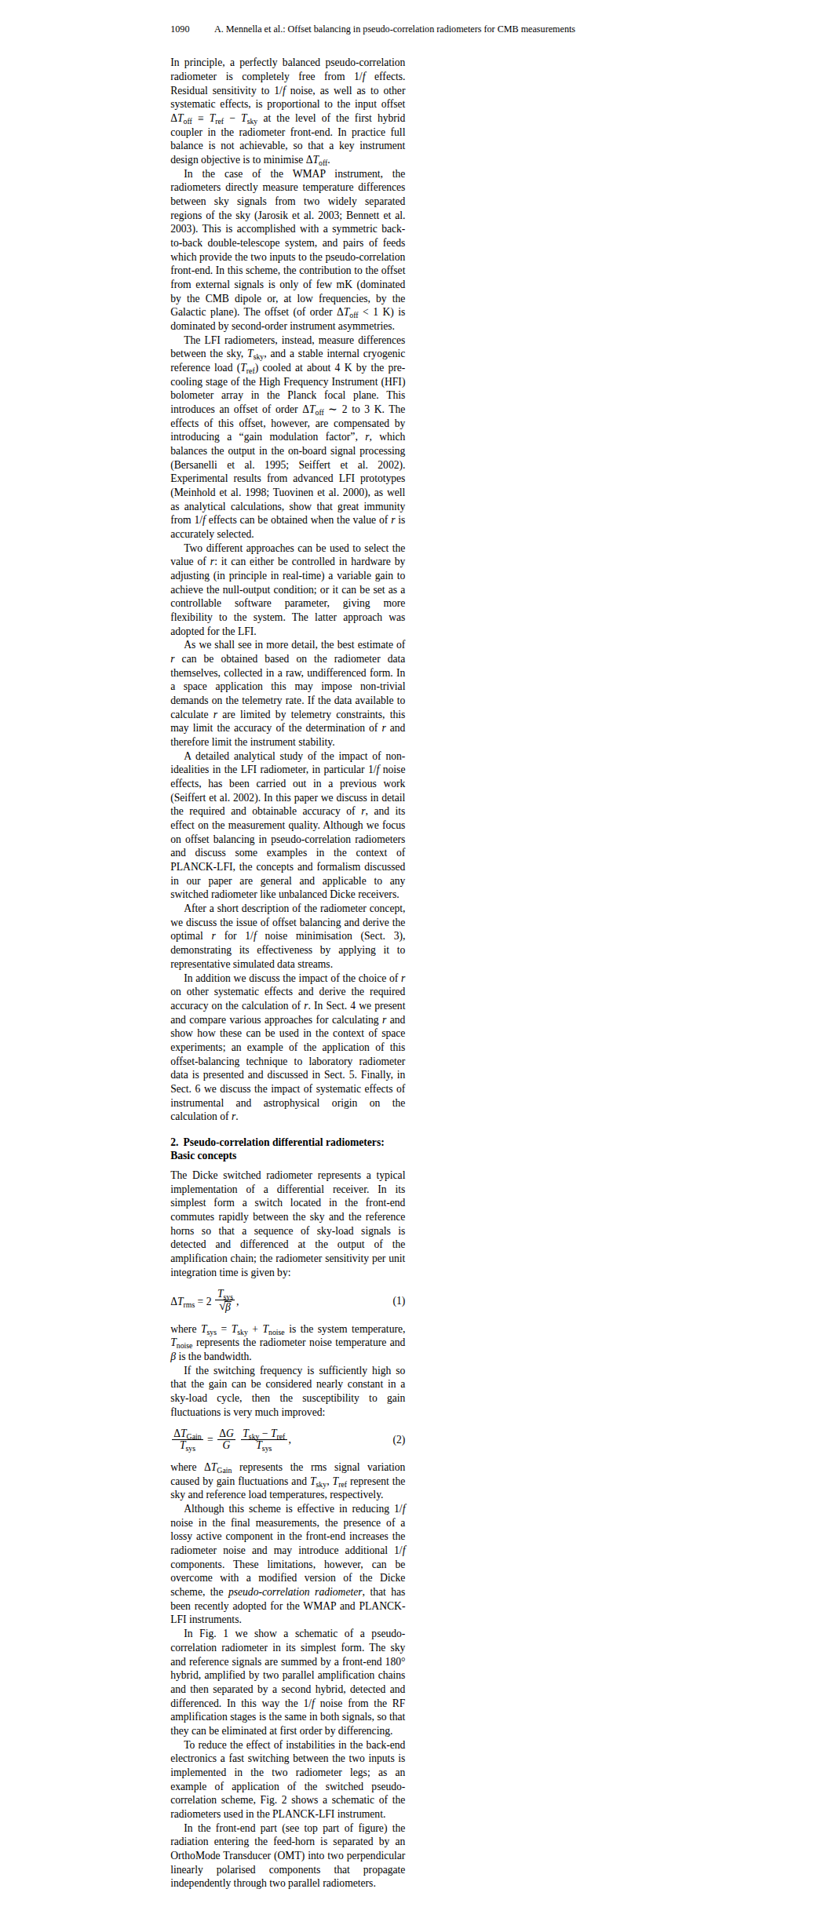1090 A. Mennella et al.: Offset balancing in pseudo-correlation radiometers for CMB measurements
In principle, a perfectly balanced pseudo-correlation radiometer is completely free from 1/f effects. Residual sensitivity to 1/f noise, as well as to other systematic effects, is proportional to the input offset ΔToff ≡ Tref − Tsky at the level of the first hybrid coupler in the radiometer front-end. In practice full balance is not achievable, so that a key instrument design objective is to minimise ΔToff.
In the case of the WMAP instrument, the radiometers directly measure temperature differences between sky signals from two widely separated regions of the sky (Jarosik et al. 2003; Bennett et al. 2003). This is accomplished with a symmetric back-to-back double-telescope system, and pairs of feeds which provide the two inputs to the pseudo-correlation front-end. In this scheme, the contribution to the offset from external signals is only of few mK (dominated by the CMB dipole or, at low frequencies, by the Galactic plane). The offset (of order ΔToff < 1 K) is dominated by second-order instrument asymmetries.
The LFI radiometers, instead, measure differences between the sky, Tsky, and a stable internal cryogenic reference load (Tref) cooled at about 4 K by the pre-cooling stage of the High Frequency Instrument (HFI) bolometer array in the Planck focal plane. This introduces an offset of order ΔToff ∼ 2 to 3 K. The effects of this offset, however, are compensated by introducing a “gain modulation factor”, r, which balances the output in the on-board signal processing (Bersanelli et al. 1995; Seiffert et al. 2002). Experimental results from advanced LFI prototypes (Meinhold et al. 1998; Tuovinen et al. 2000), as well as analytical calculations, show that great immunity from 1/f effects can be obtained when the value of r is accurately selected.
Two different approaches can be used to select the value of r: it can either be controlled in hardware by adjusting (in principle in real-time) a variable gain to achieve the null-output condition; or it can be set as a controllable software parameter, giving more flexibility to the system. The latter approach was adopted for the LFI.
As we shall see in more detail, the best estimate of r can be obtained based on the radiometer data themselves, collected in a raw, undifferenced form. In a space application this may impose non-trivial demands on the telemetry rate. If the data available to calculate r are limited by telemetry constraints, this may limit the accuracy of the determination of r and therefore limit the instrument stability.
A detailed analytical study of the impact of non-idealities in the LFI radiometer, in particular 1/f noise effects, has been carried out in a previous work (Seiffert et al. 2002). In this paper we discuss in detail the required and obtainable accuracy of r, and its effect on the measurement quality. Although we focus on offset balancing in pseudo-correlation radiometers and discuss some examples in the context of PLANCK-LFI, the concepts and formalism discussed in our paper are general and applicable to any switched radiometer like unbalanced Dicke receivers.
After a short description of the radiometer concept, we discuss the issue of offset balancing and derive the optimal r for 1/f noise minimisation (Sect. 3), demonstrating its effectiveness by applying it to representative simulated data streams.
In addition we discuss the impact of the choice of r on other systematic effects and derive the required accuracy on the calculation of r. In Sect. 4 we present and compare various approaches for calculating r and show how these can be used in the context of space experiments; an example of the application of this offset-balancing technique to laboratory radiometer data is presented and discussed in Sect. 5. Finally, in Sect. 6 we discuss the impact of systematic effects of instrumental and astrophysical origin on the calculation of r.
2. Pseudo-correlation differential radiometers: Basic concepts
The Dicke switched radiometer represents a typical implementation of a differential receiver. In its simplest form a switch located in the front-end commutes rapidly between the sky and the reference horns so that a sequence of sky-load signals is detected and differenced at the output of the amplification chain; the radiometer sensitivity per unit integration time is given by:
ΔTrms = 2 Tsys β, (1)
where Tsys = Tsky + Tnoise is the system temperature, Tnoise represents the radiometer noise temperature and β is the bandwidth.
If the switching frequency is sufficiently high so that the gain can be considered nearly constant in a sky-load cycle, then the susceptibility to gain fluctuations is very much improved:
ΔTGain Tsys = ΔG G Tsky − Tref Tsys, (2)
where ΔTGain represents the rms signal variation caused by gain fluctuations and Tsky, Tref represent the sky and reference load temperatures, respectively.
Although this scheme is effective in reducing 1/f noise in the final measurements, the presence of a lossy active component in the front-end increases the radiometer noise and may introduce additional 1/f components. These limitations, however, can be overcome with a modified version of the Dicke scheme, the pseudo-correlation radiometer, that has been recently adopted for the WMAP and PLANCK-LFI instruments.
In Fig. 1 we show a schematic of a pseudo-correlation radiometer in its simplest form. The sky and reference signals are summed by a front-end 180° hybrid, amplified by two parallel amplification chains and then separated by a second hybrid, detected and differenced. In this way the 1/f noise from the RF amplification stages is the same in both signals, so that they can be eliminated at first order by differencing.
To reduce the effect of instabilities in the back-end electronics a fast switching between the two inputs is implemented in the two radiometer legs; as an example of application of the switched pseudo-correlation scheme, Fig. 2 shows a schematic of the radiometers used in the PLANCK-LFI instrument.
In the front-end part (see top part of figure) the radiation entering the feed-horn is separated by an OrthoMode Transducer (OMT) into two perpendicular linearly polarised components that propagate independently through two parallel radiometers.